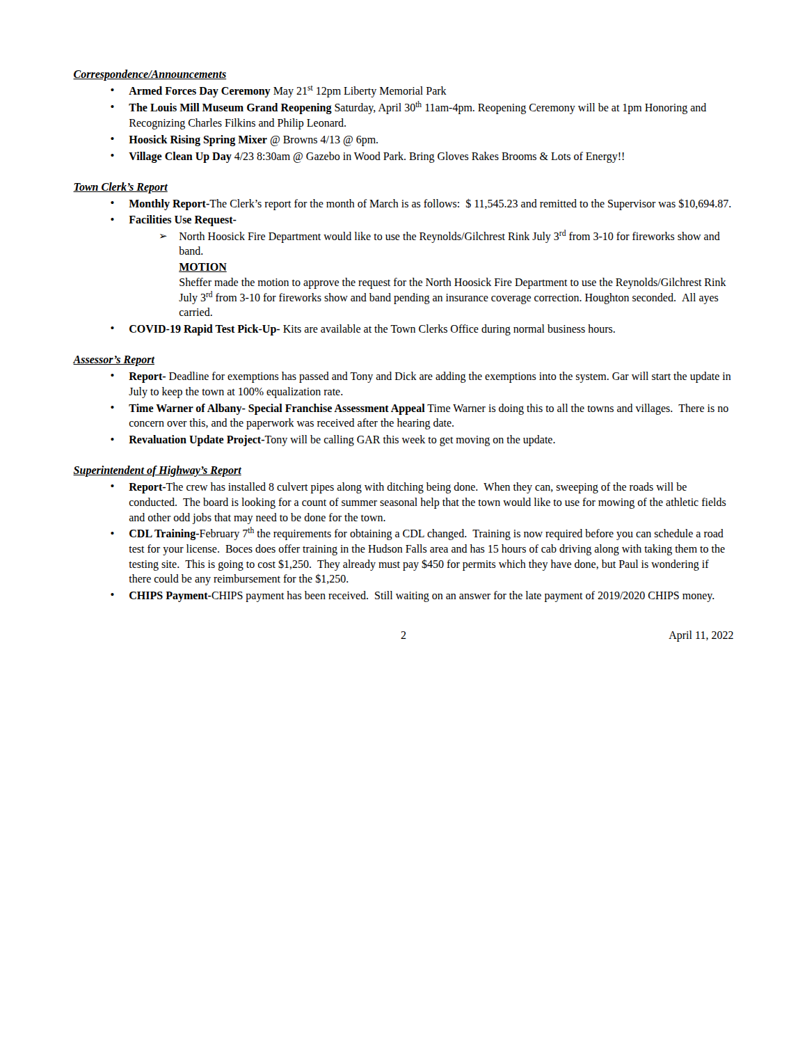Correspondence/Announcements
Armed Forces Day Ceremony May 21st 12pm Liberty Memorial Park
The Louis Mill Museum Grand Reopening Saturday, April 30th 11am-4pm. Reopening Ceremony will be at 1pm Honoring and Recognizing Charles Filkins and Philip Leonard.
Hoosick Rising Spring Mixer @ Browns 4/13 @ 6pm.
Village Clean Up Day 4/23 8:30am @ Gazebo in Wood Park. Bring Gloves Rakes Brooms & Lots of Energy!!
Town Clerk’s Report
Monthly Report-The Clerk’s report for the month of March is as follows: $ 11,545.23 and remitted to the Supervisor was $10,694.87.
Facilities Use Request-
North Hoosick Fire Department would like to use the Reynolds/Gilchrest Rink July 3rd from 3-10 for fireworks show and band. MOTION Sheffer made the motion to approve the request for the North Hoosick Fire Department to use the Reynolds/Gilchrest Rink July 3rd from 3-10 for fireworks show and band pending an insurance coverage correction. Houghton seconded. All ayes carried.
COVID-19 Rapid Test Pick-Up- Kits are available at the Town Clerks Office during normal business hours.
Assessor’s Report
Report- Deadline for exemptions has passed and Tony and Dick are adding the exemptions into the system. Gar will start the update in July to keep the town at 100% equalization rate.
Time Warner of Albany- Special Franchise Assessment Appeal Time Warner is doing this to all the towns and villages. There is no concern over this, and the paperwork was received after the hearing date.
Revaluation Update Project-Tony will be calling GAR this week to get moving on the update.
Superintendent of Highway’s Report
Report-The crew has installed 8 culvert pipes along with ditching being done. When they can, sweeping of the roads will be conducted. The board is looking for a count of summer seasonal help that the town would like to use for mowing of the athletic fields and other odd jobs that may need to be done for the town.
CDL Training-February 7th the requirements for obtaining a CDL changed. Training is now required before you can schedule a road test for your license. Boces does offer training in the Hudson Falls area and has 15 hours of cab driving along with taking them to the testing site. This is going to cost $1,250. They already must pay $450 for permits which they have done, but Paul is wondering if there could be any reimbursement for the $1,250.
CHIPS Payment-CHIPS payment has been received. Still waiting on an answer for the late payment of 2019/2020 CHIPS money.
2 April 11, 2022